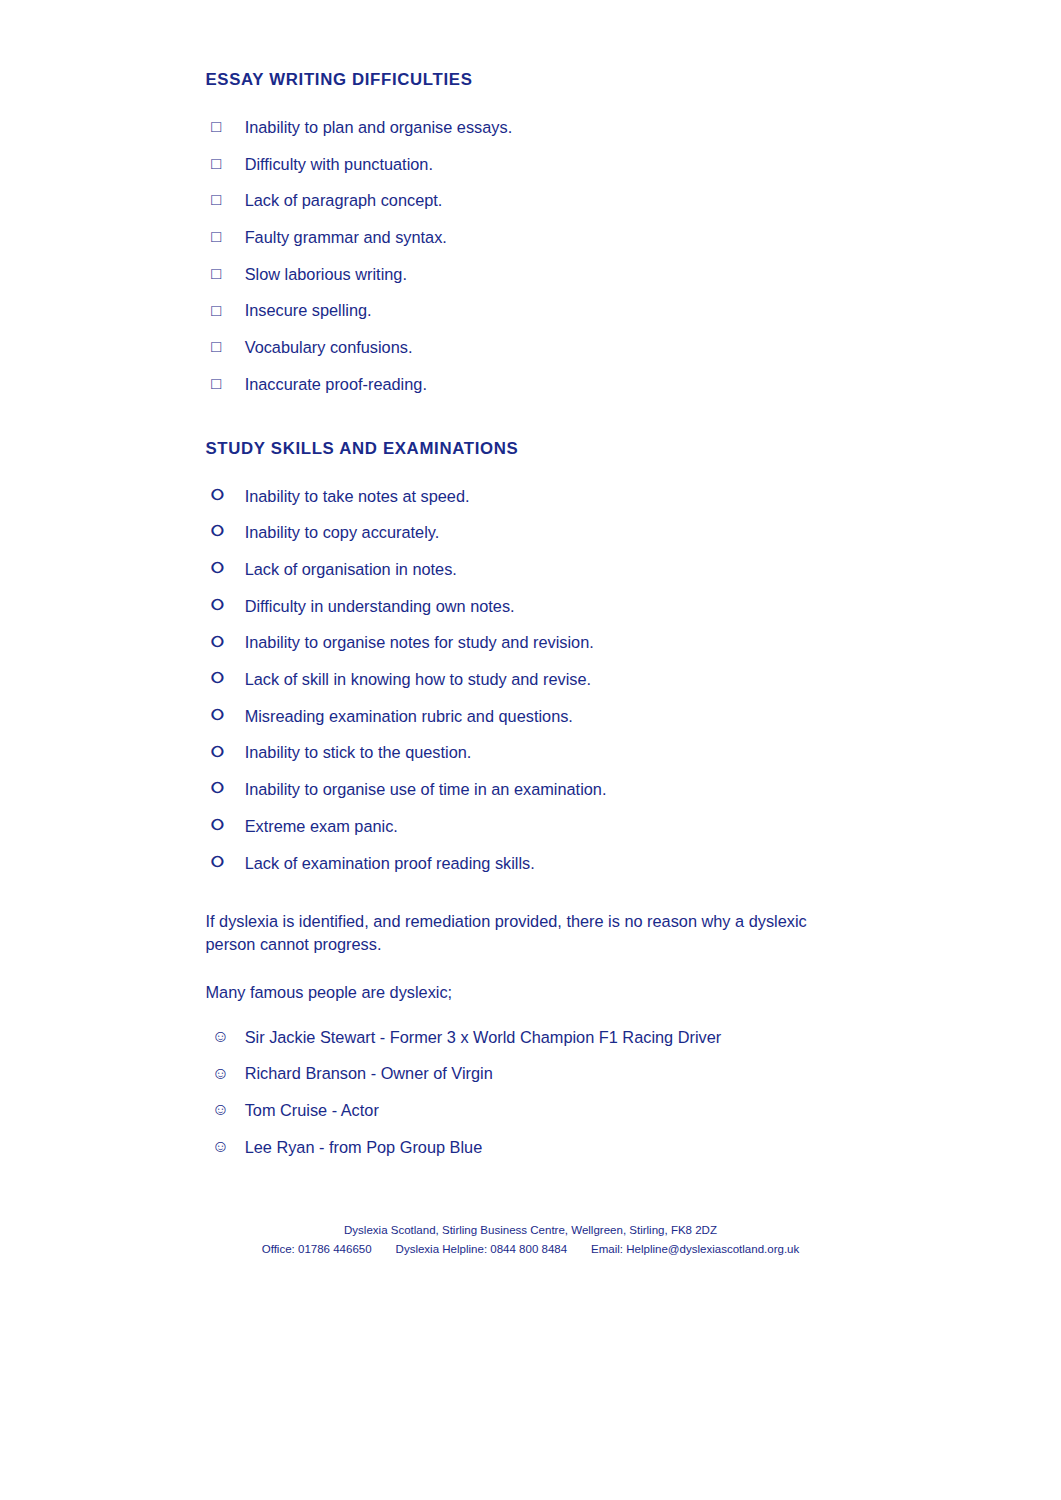ESSAY WRITING DIFFICULTIES
Inability to plan and organise essays.
Difficulty with punctuation.
Lack of paragraph concept.
Faulty grammar and syntax.
Slow laborious writing.
Insecure spelling.
Vocabulary confusions.
Inaccurate proof-reading.
STUDY SKILLS AND EXAMINATIONS
Inability to take notes at speed.
Inability to copy accurately.
Lack of organisation in notes.
Difficulty in understanding own notes.
Inability to organise notes for study and revision.
Lack of skill in knowing how to study and revise.
Misreading examination rubric and questions.
Inability to stick to the question.
Inability to organise use of time in an examination.
Extreme exam panic.
Lack of examination proof reading skills.
If dyslexia is identified, and remediation provided, there is no reason why a dyslexic person cannot progress.
Many famous people are dyslexic;
Sir Jackie Stewart - Former 3 x World Champion F1 Racing Driver
Richard Branson - Owner of Virgin
Tom Cruise - Actor
Lee Ryan - from Pop Group Blue
Dyslexia Scotland, Stirling Business Centre, Wellgreen, Stirling, FK8 2DZ
Office: 01786 446650 Dyslexia Helpline: 0844 800 8484 Email: Helpline@dyslexiascotland.org.uk